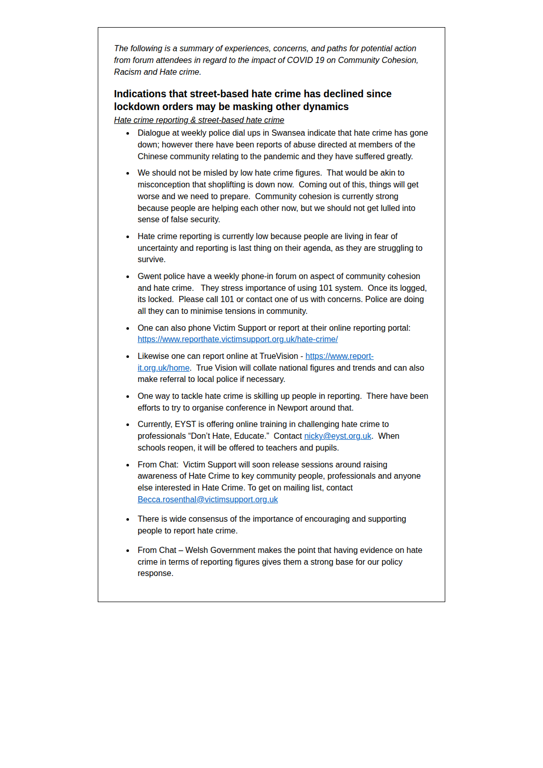The following is a summary of experiences, concerns, and paths for potential action from forum attendees in regard to the impact of COVID 19 on Community Cohesion, Racism and Hate crime.
Indications that street-based hate crime has declined since lockdown orders may be masking other dynamics
Hate crime reporting & street-based hate crime
Dialogue at weekly police dial ups in Swansea indicate that hate crime has gone down; however there have been reports of abuse directed at members of the Chinese community relating to the pandemic and they have suffered greatly.
We should not be misled by low hate crime figures. That would be akin to misconception that shoplifting is down now. Coming out of this, things will get worse and we need to prepare. Community cohesion is currently strong because people are helping each other now, but we should not get lulled into sense of false security.
Hate crime reporting is currently low because people are living in fear of uncertainty and reporting is last thing on their agenda, as they are struggling to survive.
Gwent police have a weekly phone-in forum on aspect of community cohesion and hate crime. They stress importance of using 101 system. Once its logged, its locked. Please call 101 or contact one of us with concerns. Police are doing all they can to minimise tensions in community.
One can also phone Victim Support or report at their online reporting portal: https://www.reporthate.victimsupport.org.uk/hate-crime/
Likewise one can report online at TrueVision - https://www.report-it.org.uk/home. True Vision will collate national figures and trends and can also make referral to local police if necessary.
One way to tackle hate crime is skilling up people in reporting. There have been efforts to try to organise conference in Newport around that.
Currently, EYST is offering online training in challenging hate crime to professionals “Don’t Hate, Educate.” Contact nicky@eyst.org.uk. When schools reopen, it will be offered to teachers and pupils.
From Chat: Victim Support will soon release sessions around raising awareness of Hate Crime to key community people, professionals and anyone else interested in Hate Crime. To get on mailing list, contact Becca.rosenthal@victimsupport.org.uk
There is wide consensus of the importance of encouraging and supporting people to report hate crime.
From Chat – Welsh Government makes the point that having evidence on hate crime in terms of reporting figures gives them a strong base for our policy response.